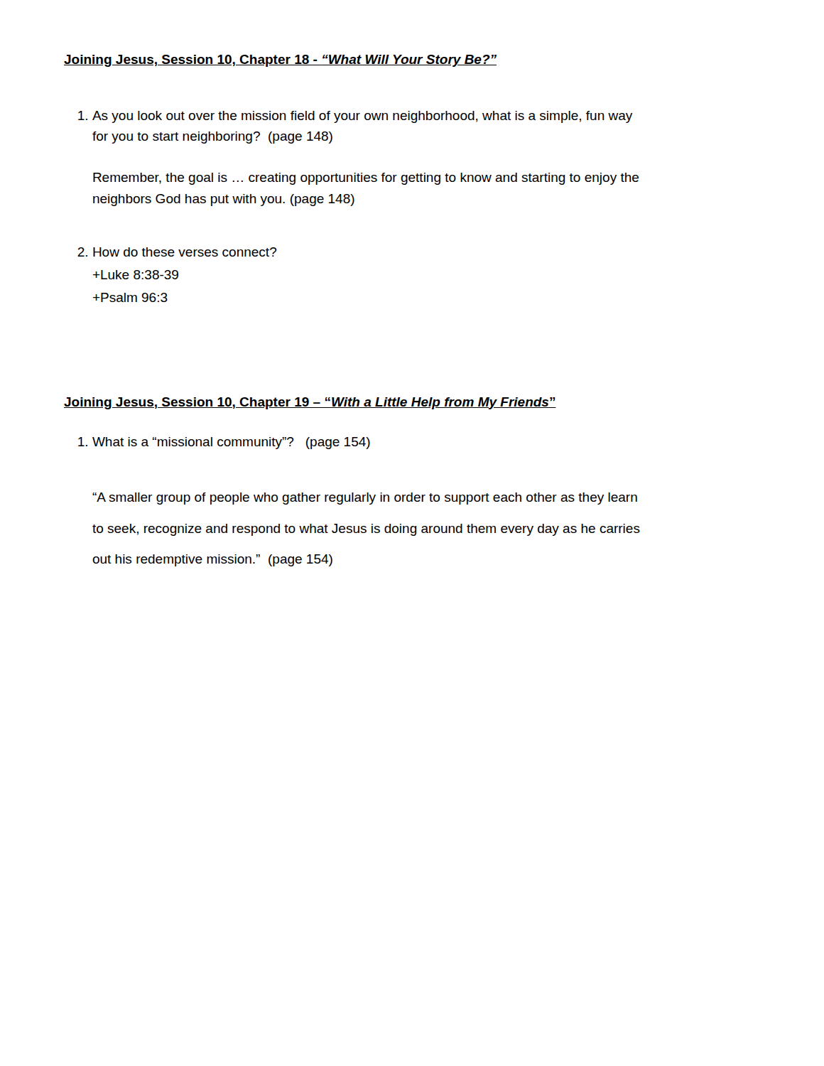Joining Jesus, Session 10, Chapter 18 - “What Will Your Story Be?”
As you look out over the mission field of your own neighborhood, what is a simple, fun way for you to start neighboring? (page 148)
Remember, the goal is … creating opportunities for getting to know and starting to enjoy the neighbors God has put with you. (page 148)
How do these verses connect?
+Luke 8:38-39
+Psalm 96:3
Joining Jesus, Session 10, Chapter 19 – “With a Little Help from My Friends”
What is a “missional community”? (page 154)
“A smaller group of people who gather regularly in order to support each other as they learn to seek, recognize and respond to what Jesus is doing around them every day as he carries out his redemptive mission.” (page 154)